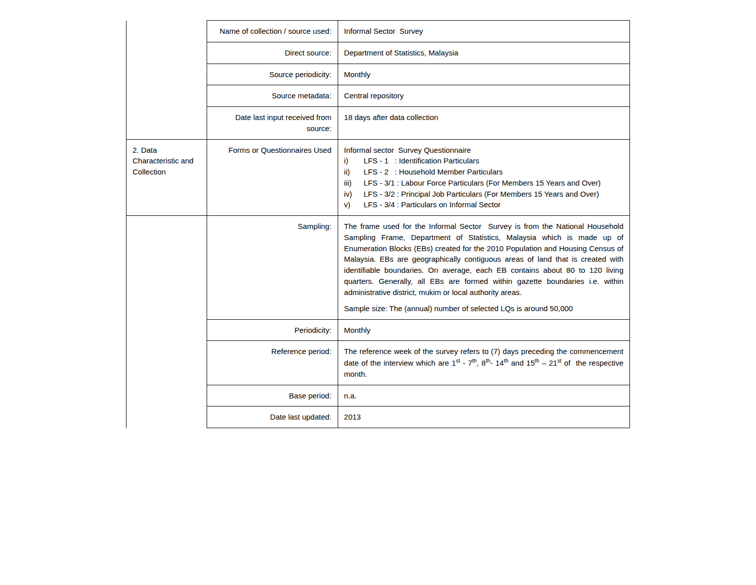| | Name of collection / source used: | Informal Sector Survey |
| | Direct source: | Department of Statistics, Malaysia |
| | Source periodicity: | Monthly |
| | Source metadata: | Central repository |
| | Date last input received from source: | 18 days after data collection |
| 2. Data Characteristic and Collection | Forms or Questionnaires Used | Informal sector Survey Questionnaire i) LFS - 1 : Identification Particulars ii) LFS - 2 : Household Member Particulars iii) LFS - 3/1 : Labour Force Particulars (For Members 15 Years and Over) iv) LFS - 3/2 : Principal Job Particulars (For Members 15 Years and Over) v) LFS - 3/4 : Particulars on Informal Sector |
| | Sampling: | The frame used for the Informal Sector Survey is from the National Household Sampling Frame, Department of Statistics, Malaysia which is made up of Enumeration Blocks (EBs) created for the 2010 Population and Housing Census of Malaysia. EBs are geographically contiguous areas of land that is created with identifiable boundaries. On average, each EB contains about 80 to 120 living quarters. Generally, all EBs are formed within gazette boundaries i.e. within administrative district, mukim or local authority areas. Sample size: The (annual) number of selected LQs is around 50,000 |
| | Periodicity: | Monthly |
| | Reference period: | The reference week of the survey refers to (7) days preceding the commencement date of the interview which are 1 st - 7 th , 8 th - 14 th and 15 th – 21 st of the respective month. |
| | Base period: | n.a. |
| | Date last updated: | 2013 |